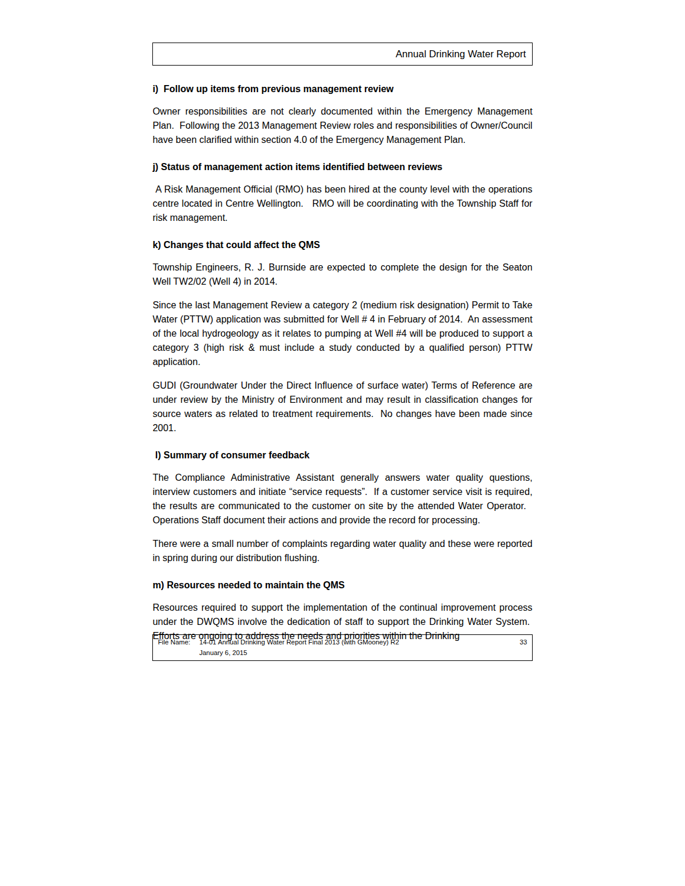Annual Drinking Water Report
i) Follow up items from previous management review
Owner responsibilities are not clearly documented within the Emergency Management Plan. Following the 2013 Management Review roles and responsibilities of Owner/Council have been clarified within section 4.0 of the Emergency Management Plan.
j) Status of management action items identified between reviews
A Risk Management Official (RMO) has been hired at the county level with the operations centre located in Centre Wellington. RMO will be coordinating with the Township Staff for risk management.
k) Changes that could affect the QMS
Township Engineers, R. J. Burnside are expected to complete the design for the Seaton Well TW2/02 (Well 4) in 2014.
Since the last Management Review a category 2 (medium risk designation) Permit to Take Water (PTTW) application was submitted for Well # 4 in February of 2014. An assessment of the local hydrogeology as it relates to pumping at Well #4 will be produced to support a category 3 (high risk & must include a study conducted by a qualified person) PTTW application.
GUDI (Groundwater Under the Direct Influence of surface water) Terms of Reference are under review by the Ministry of Environment and may result in classification changes for source waters as related to treatment requirements. No changes have been made since 2001.
l) Summary of consumer feedback
The Compliance Administrative Assistant generally answers water quality questions, interview customers and initiate “service requests”. If a customer service visit is required, the results are communicated to the customer on site by the attended Water Operator. Operations Staff document their actions and provide the record for processing.
There were a small number of complaints regarding water quality and these were reported in spring during our distribution flushing.
m) Resources needed to maintain the QMS
Resources required to support the implementation of the continual improvement process under the DWQMS involve the dedication of staff to support the Drinking Water System. Efforts are ongoing to address the needs and priorities within the Drinking
| File Name: | 14-01 Annual Drinking Water Report Final 2013 (with GMooney) R2 | 33 |
| | January 6, 2015 | |